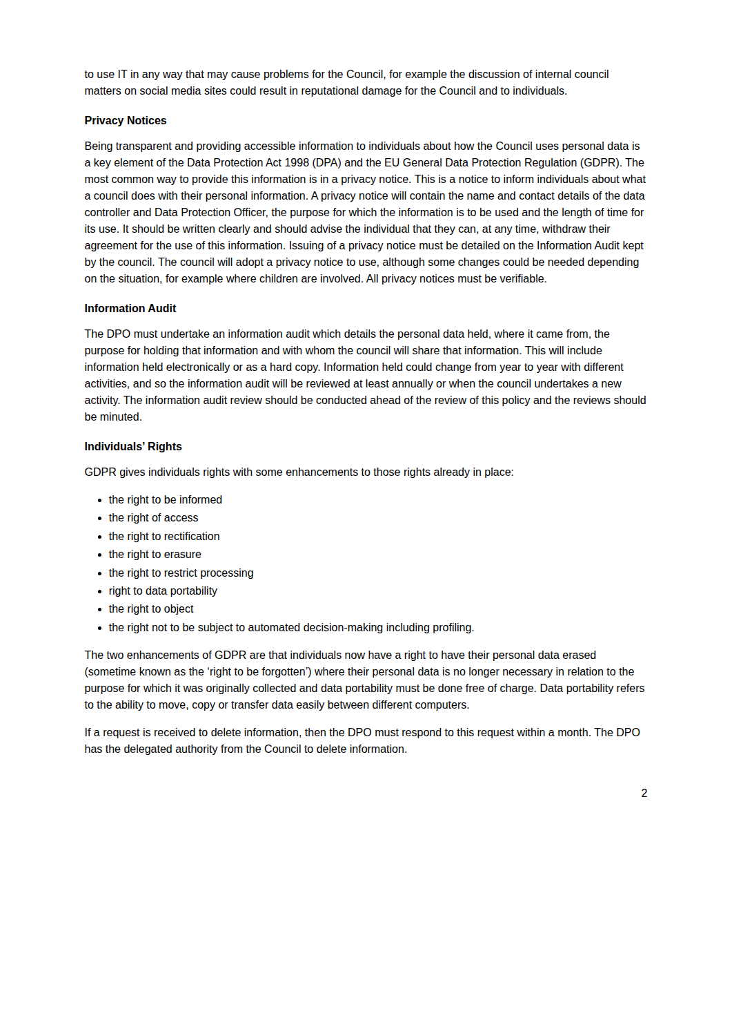to use IT in any way that may cause problems for the Council, for example the discussion of internal council matters on social media sites could result in reputational damage for the Council and to individuals.
Privacy Notices
Being transparent and providing accessible information to individuals about how the Council uses personal data is a key element of the Data Protection Act 1998 (DPA) and the EU General Data Protection Regulation (GDPR). The most common way to provide this information is in a privacy notice. This is a notice to inform individuals about what a council does with their personal information. A privacy notice will contain the name and contact details of the data controller and Data Protection Officer, the purpose for which the information is to be used and the length of time for its use. It should be written clearly and should advise the individual that they can, at any time, withdraw their agreement for the use of this information. Issuing of a privacy notice must be detailed on the Information Audit kept by the council. The council will adopt a privacy notice to use, although some changes could be needed depending on the situation, for example where children are involved. All privacy notices must be verifiable.
Information Audit
The DPO must undertake an information audit which details the personal data held, where it came from, the purpose for holding that information and with whom the council will share that information. This will include information held electronically or as a hard copy. Information held could change from year to year with different activities, and so the information audit will be reviewed at least annually or when the council undertakes a new activity. The information audit review should be conducted ahead of the review of this policy and the reviews should be minuted.
Individuals’ Rights
GDPR gives individuals rights with some enhancements to those rights already in place:
the right to be informed
the right of access
the right to rectification
the right to erasure
the right to restrict processing
right to data portability
the right to object
the right not to be subject to automated decision-making including profiling.
The two enhancements of GDPR are that individuals now have a right to have their personal data erased (sometime known as the ‘right to be forgotten’) where their personal data is no longer necessary in relation to the purpose for which it was originally collected and data portability must be done free of charge. Data portability refers to the ability to move, copy or transfer data easily between different computers.
If a request is received to delete information, then the DPO must respond to this request within a month. The DPO has the delegated authority from the Council to delete information.
2